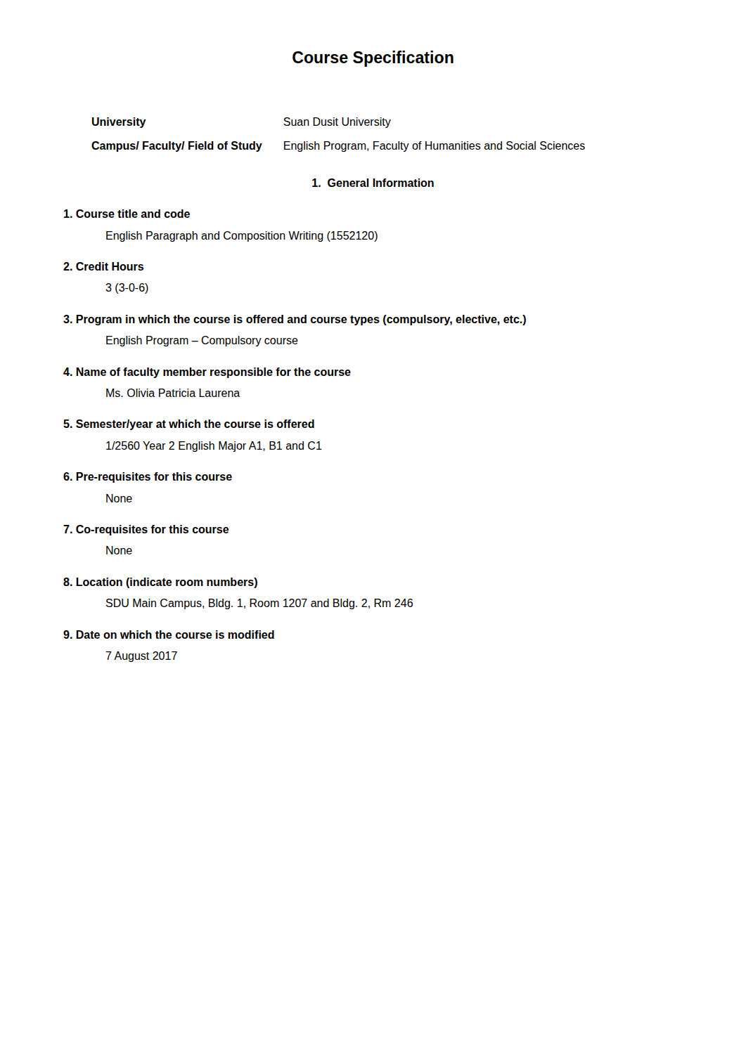Course Specification
| University | Suan Dusit University |
| Campus/ Faculty/ Field of Study | English Program, Faculty of Humanities and Social Sciences |
1. General Information
1. Course title and code
English Paragraph and Composition Writing (1552120)
2. Credit Hours
3 (3-0-6)
3. Program in which the course is offered and course types (compulsory, elective, etc.)
English Program – Compulsory course
4. Name of faculty member responsible for the course
Ms. Olivia Patricia Laurena
5. Semester/year at which the course is offered
1/2560 Year 2 English Major A1, B1 and C1
6. Pre-requisites for this course
None
7. Co-requisites for this course
None
8. Location (indicate room numbers)
SDU Main Campus, Bldg. 1, Room 1207 and Bldg. 2, Rm 246
9. Date on which the course is modified
7 August 2017